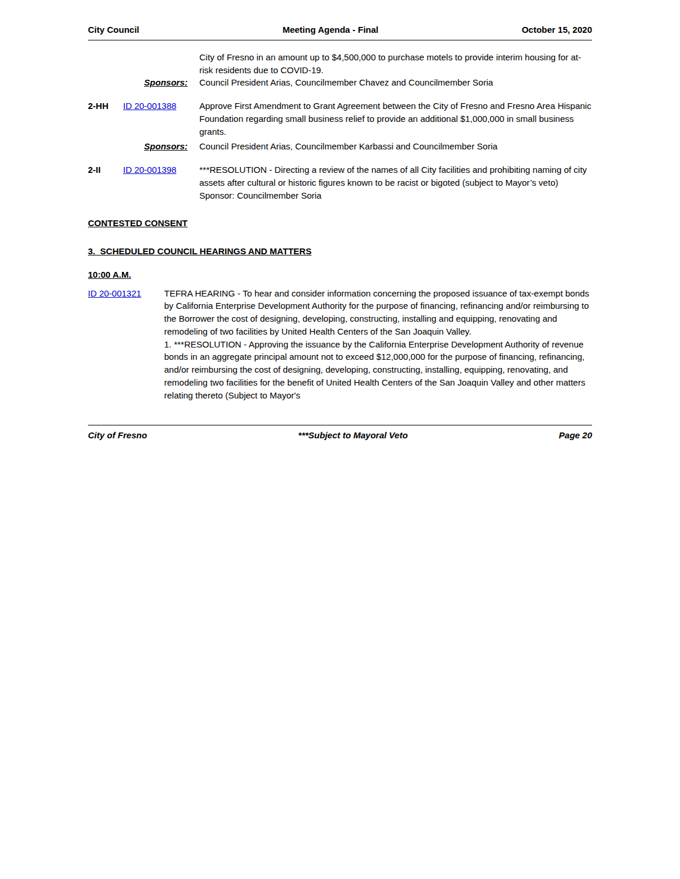City Council
Meeting Agenda - Final
October 15, 2020
City of Fresno in an amount up to $4,500,000 to purchase motels to provide interim housing for at-risk residents due to COVID-19.
Sponsors:
Council President Arias, Councilmember Chavez and Councilmember Soria
2-HH
ID 20-001388
Approve First Amendment to Grant Agreement between the City of Fresno and Fresno Area Hispanic Foundation regarding small business relief to provide an additional $1,000,000 in small business grants.
Sponsors:
Council President Arias, Councilmember Karbassi and Councilmember Soria
2-II
ID 20-001398
***RESOLUTION - Directing a review of the names of all City facilities and prohibiting naming of city assets after cultural or historic figures known to be racist or bigoted (subject to Mayor’s veto)
Sponsor: Councilmember Soria
CONTESTED CONSENT
3. SCHEDULED COUNCIL HEARINGS AND MATTERS
10:00 A.M.
ID 20-001321
TEFRA HEARING - To hear and consider information concerning the proposed issuance of tax-exempt bonds by California Enterprise Development Authority for the purpose of financing, refinancing and/or reimbursing to the Borrower the cost of designing, developing, constructing, installing and equipping, renovating and remodeling of two facilities by United Health Centers of the San Joaquin Valley.
1. ***RESOLUTION - Approving the issuance by the California Enterprise Development Authority of revenue bonds in an aggregate principal amount not to exceed $12,000,000 for the purpose of financing, refinancing, and/or reimbursing the cost of designing, developing, constructing, installing, equipping, renovating, and remodeling two facilities for the benefit of United Health Centers of the San Joaquin Valley and other matters relating thereto (Subject to Mayor's
City of Fresno
***Subject to Mayoral Veto
Page 20